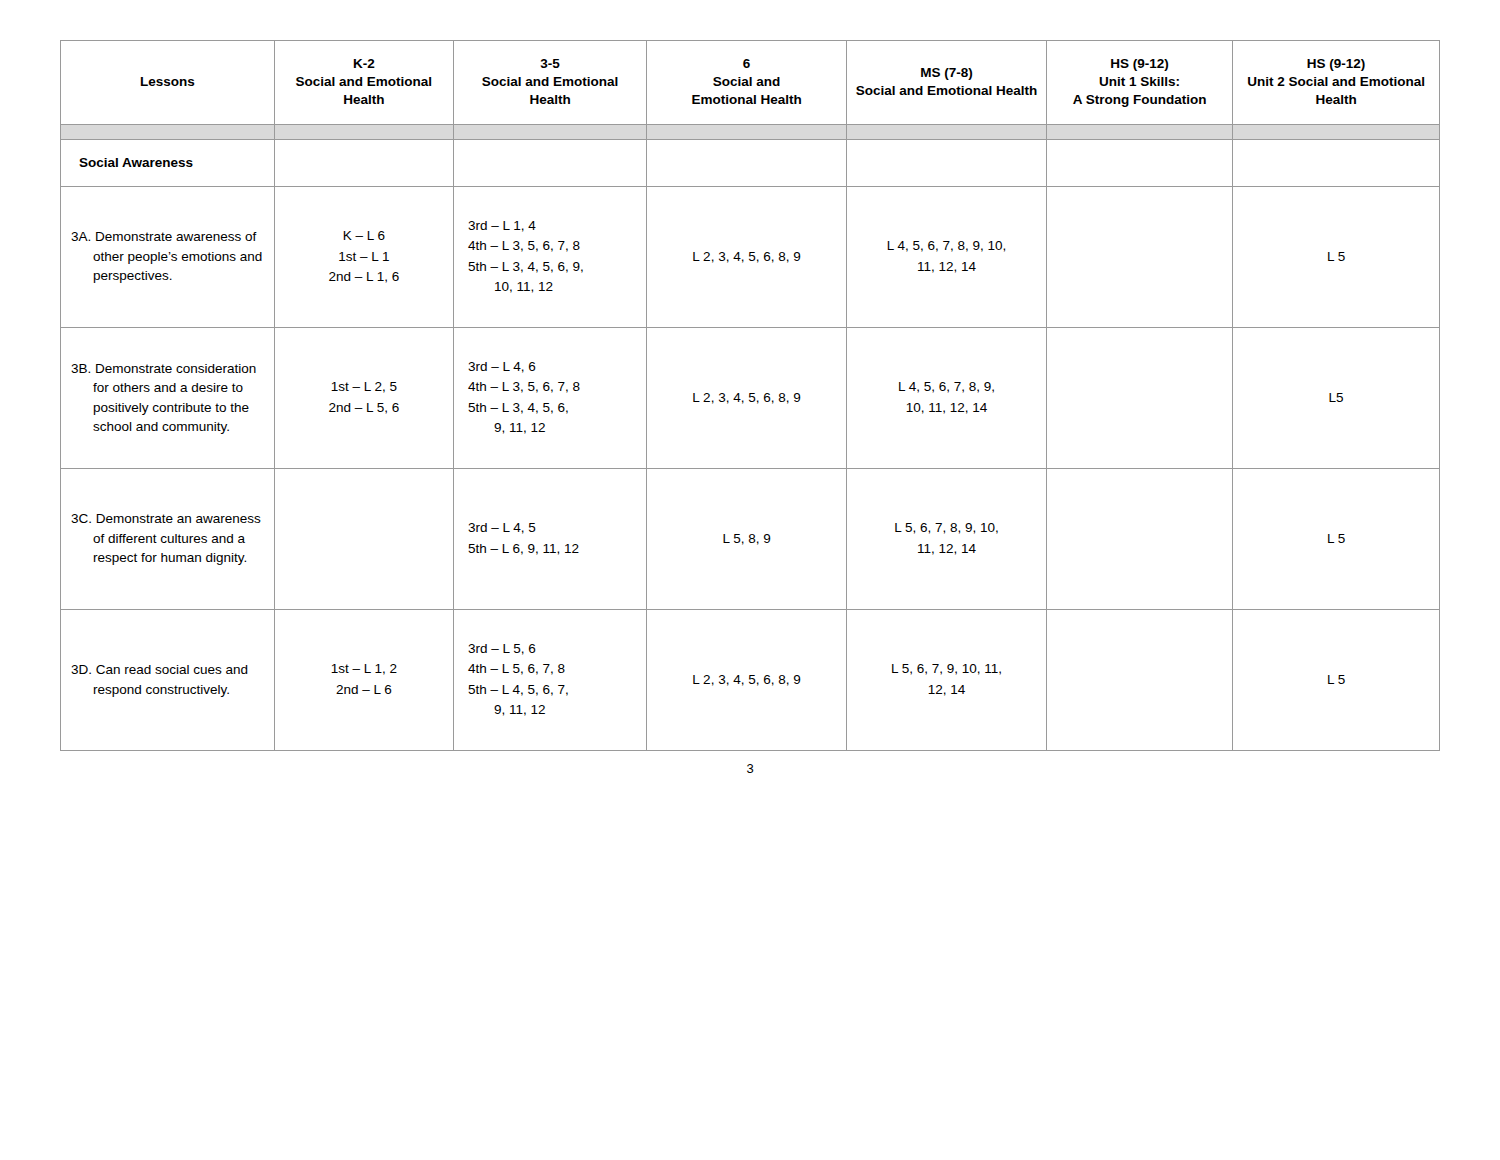| Lessons | K-2 Social and Emotional Health | 3-5 Social and Emotional Health | 6 Social and Emotional Health | MS (7-8) Social and Emotional Health | HS (9-12) Unit 1 Skills: A Strong Foundation | HS (9-12) Unit 2 Social and Emotional Health |
| --- | --- | --- | --- | --- | --- | --- |
| Social Awareness | | | | | | |
| 3A. Demonstrate awareness of other people’s emotions and perspectives. | K – L 6 1st – L 1 2nd – L 1, 6 | 3rd – L 1, 4 4th – L 3, 5, 6, 7, 8 5th – L 3, 4, 5, 6, 9, 10, 11, 12 | L 2, 3, 4, 5, 6, 8, 9 | L 4, 5, 6, 7, 8, 9, 10, 11, 12, 14 | | L 5 |
| 3B. Demonstrate consideration for others and a desire to positively contribute to the school and community. | 1st – L 2, 5 2nd – L 5, 6 | 3rd – L 4, 6 4th – L 3, 5, 6, 7, 8 5th – L 3, 4, 5, 6, 9, 11, 12 | L 2, 3, 4, 5, 6, 8, 9 | L 4, 5, 6, 7, 8, 9, 10, 11, 12, 14 | | L5 |
| 3C. Demonstrate an awareness of different cultures and a respect for human dignity. | | 3rd – L 4, 5 5th – L 6, 9, 11, 12 | L 5, 8, 9 | L 5, 6, 7, 8, 9, 10, 11, 12, 14 | | L 5 |
| 3D. Can read social cues and respond constructively. | 1st – L 1, 2 2nd – L 6 | 3rd – L 5, 6 4th – L 5, 6, 7, 8 5th – L 4, 5, 6, 7, 9, 11, 12 | L 2, 3, 4, 5, 6, 8, 9 | L 5, 6, 7, 9, 10, 11, 12, 14 | | L 5 |
3